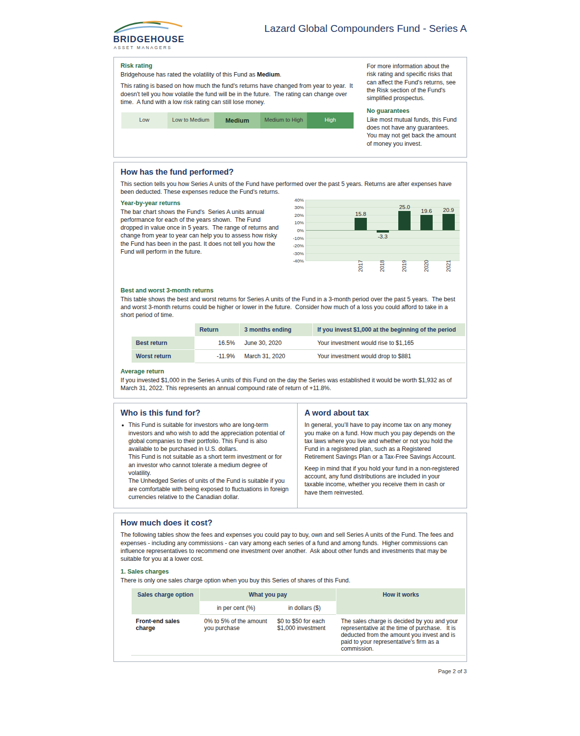BRIDGEHOUSE
ASSET MANAGERS
Lazard Global Compounders Fund - Series A
Risk rating
Bridgehouse has rated the volatility of this Fund as Medium.
This rating is based on how much the fund's returns have changed from year to year. It doesn't tell you how volatile the fund will be in the future. The rating can change over time. A fund with a low risk rating can still lose money.
Low
Low to Medium
Medium
Medium to High
High
For more information about the risk rating and specific risks that can affect the Fund's returns, see the Risk section of the Fund's simplified prospectus.
No guarantees
Like most mutual funds, this Fund does not have any guarantees.
You may not get back the amount of money you invest.
How has the fund performed?
This section tells you how Series A units of the Fund have performed over the past 5 years. Returns are after expenses have been deducted. These expenses reduce the Fund's returns.
Year-by-year returns
The bar chart shows the Fund's Series A units annual performance for each of the years shown. The Fund dropped in value once in 5 years. The range of returns and change from year to year can help you to assess how risky the Fund has been in the past. It does not tell you how the Fund will perform in the future.
40% 30% 20% 10% 0% -10% -20% -30% -40%
15.8
-3.3
25.0
19.6
20.9
2017
2018
2019
2020
2021
Best and worst 3-month returns
This table shows the best and worst returns for Series A units of the Fund in a 3-month period over the past 5 years. The best and worst 3-month returns could be higher or lower in the future. Consider how much of a loss you could afford to take in a short period of time.
| | Return | 3 months ending | If you invest $1,000 at the beginning of the period |
| --- | --- | --- | --- |
| Best return | 16.5% | June 30, 2020 | Your investment would rise to $1,165 |
| Worst return | -11.9% | March 31, 2020 | Your investment would drop to $881 |
Average return
If you invested $1,000 in the Series A units of this Fund on the day the Series was established it would be worth $1,932 as of March 31, 2022. This represents an annual compound rate of return of +11.8%.
Who is this fund for?
This Fund is suitable for investors who are long-term investors and who wish to add the appreciation potential of global companies to their portfolio. This Fund is also available to be purchased in U.S. dollars.
This Fund is not suitable as a short term investment or for an investor who cannot tolerate a medium degree of volatility.
The Unhedged Series of units of the Fund is suitable if you are comfortable with being exposed to fluctuations in foreign currencies relative to the Canadian dollar.
A word about tax
In general, you’ll have to pay income tax on any money you make on a fund. How much you pay depends on the tax laws where you live and whether or not you hold the Fund in a registered plan, such as a Registered Retirement Savings Plan or a Tax-Free Savings Account.
Keep in mind that if you hold your fund in a non-registered account, any fund distributions are included in your taxable income, whether you receive them in cash or have them reinvested.
How much does it cost?
The following tables show the fees and expenses you could pay to buy, own and sell Series A units of the Fund. The fees and expenses - including any commissions - can vary among each series of a fund and among funds. Higher commissions can influence representatives to recommend one investment over another. Ask about other funds and investments that may be suitable for you at a lower cost.
1. Sales charges
There is only one sales charge option when you buy this Series of shares of this Fund.
| Sales charge option | What you pay | How it works |
| --- | --- | --- |
| in per cent (%) | in dollars ($) |
| Front-end sales charge | 0% to 5% of the amount you purchase | $0 to $50 for each $1,000 investment | The sales charge is decided by you and your representative at the time of purchase. It is deducted from the amount you invest and is paid to your representative's firm as a commission. |
Page 2 of 3